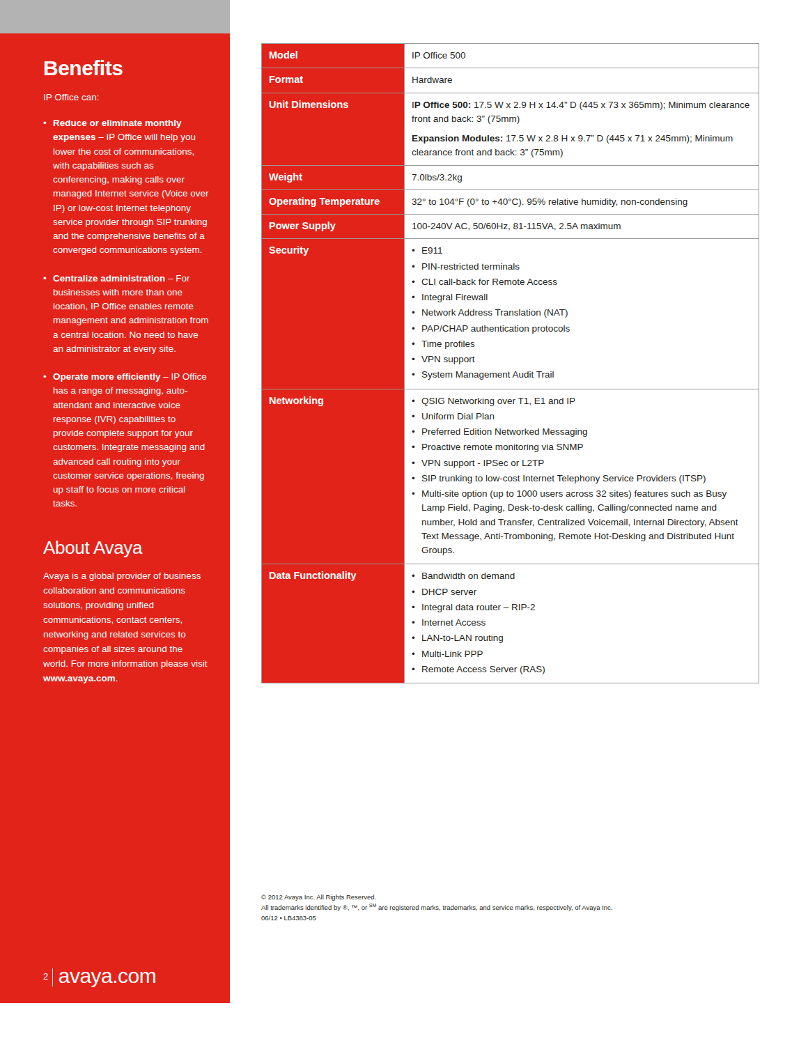Benefits
IP Office can:
Reduce or eliminate monthly expenses – IP Office will help you lower the cost of communications, with capabilities such as conferencing, making calls over managed Internet service (Voice over IP) or low-cost Internet telephony service provider through SIP trunking and the comprehensive benefits of a converged communications system.
Centralize administration – For businesses with more than one location, IP Office enables remote management and administration from a central location. No need to have an administrator at every site.
Operate more efficiently – IP Office has a range of messaging, auto-attendant and interactive voice response (IVR) capabilities to provide complete support for your customers. Integrate messaging and advanced call routing into your customer service operations, freeing up staff to focus on more critical tasks.
About Avaya
Avaya is a global provider of business collaboration and communications solutions, providing unified communications, contact centers, networking and related services to companies of all sizes around the world. For more information please visit www.avaya.com.
2 avaya.com
| Model | IP Office 500 |
| Format | Hardware |
| Unit Dimensions | I P Office 500: 17.5 W x 2.9 H x 14.4” D (445 x 73 x 365mm); Minimum clearance front and back: 3” (75mm) Expansion Modules: 17.5 W x 2.8 H x 9.7” D (445 x 71 x 245mm); Minimum clearance front and back: 3” (75mm) |
| Weight | 7.0lbs/3.2kg |
| Operating Temperature | 32° to 104°F (0° to +40°C). 95% relative humidity, non-condensing |
| Power Supply | 100-240V AC, 50/60Hz, 81-115VA, 2.5A maximum |
| Security | E911 PIN-restricted terminals CLI call-back for Remote Access Integral Firewall Network Address Translation (NAT) PAP/CHAP authentication protocols Time profiles VPN support System Management Audit Trail |
| Networking | QSIG Networking over T1, E1 and IP Uniform Dial Plan Preferred Edition Networked Messaging Proactive remote monitoring via SNMP VPN support - IPSec or L2TP SIP trunking to low-cost Internet Telephony Service Providers (ITSP) Multi-site option (up to 1000 users across 32 sites) features such as Busy Lamp Field, Paging, Desk-to-desk calling, Calling/connected name and number, Hold and Transfer, Centralized Voicemail, Internal Directory, Absent Text Message, Anti-Tromboning, Remote Hot-Desking and Distributed Hunt Groups. |
| Data Functionality | Bandwidth on demand DHCP server Integral data router – RIP-2 Internet Access LAN-to-LAN routing Multi-Link PPP Remote Access Server (RAS) |
© 2012 Avaya Inc. All Rights Reserved.
All trademarks identified by ®, ™, or SM are registered marks, trademarks, and service marks, respectively, of Avaya Inc.
06/12 • LB4383-05